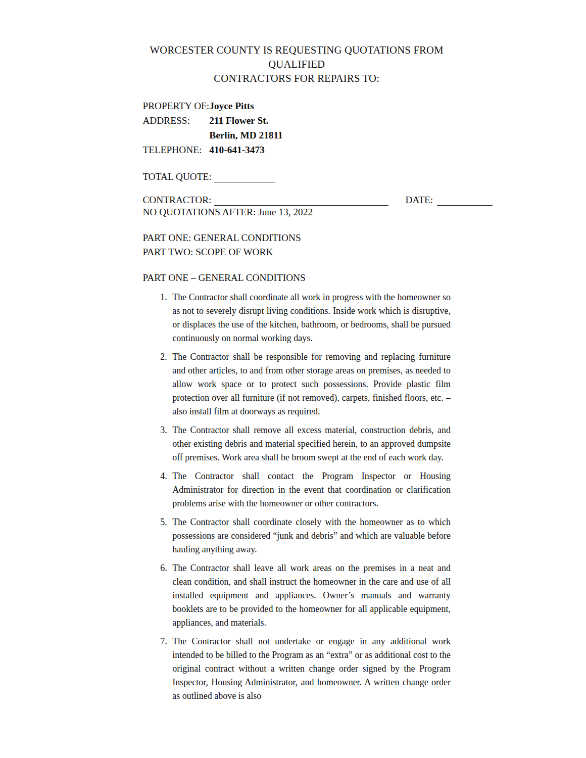WORCESTER COUNTY IS REQUESTING QUOTATIONS FROM QUALIFIED CONTRACTORS FOR REPAIRS TO:
| PROPERTY OF: | Joyce Pitts |
| ADDRESS: | 211 Flower St. |
| | Berlin, MD 21811 |
| TELEPHONE: | 410-641-3473 |
TOTAL QUOTE:
CONTRACTOR: DATE:
NO QUOTATIONS AFTER: June 13, 2022
PART ONE: GENERAL CONDITIONS
PART TWO: SCOPE OF WORK
PART ONE – GENERAL CONDITIONS
The Contractor shall coordinate all work in progress with the homeowner so as not to severely disrupt living conditions. Inside work which is disruptive, or displaces the use of the kitchen, bathroom, or bedrooms, shall be pursued continuously on normal working days.
The Contractor shall be responsible for removing and replacing furniture and other articles, to and from other storage areas on premises, as needed to allow work space or to protect such possessions. Provide plastic film protection over all furniture (if not removed), carpets, finished floors, etc. – also install film at doorways as required.
The Contractor shall remove all excess material, construction debris, and other existing debris and material specified herein, to an approved dumpsite off premises. Work area shall be broom swept at the end of each work day.
The Contractor shall contact the Program Inspector or Housing Administrator for direction in the event that coordination or clarification problems arise with the homeowner or other contractors.
The Contractor shall coordinate closely with the homeowner as to which possessions are considered “junk and debris” and which are valuable before hauling anything away.
The Contractor shall leave all work areas on the premises in a neat and clean condition, and shall instruct the homeowner in the care and use of all installed equipment and appliances. Owner’s manuals and warranty booklets are to be provided to the homeowner for all applicable equipment, appliances, and materials.
The Contractor shall not undertake or engage in any additional work intended to be billed to the Program as an “extra” or as additional cost to the original contract without a written change order signed by the Program Inspector, Housing Administrator, and homeowner. A written change order as outlined above is also